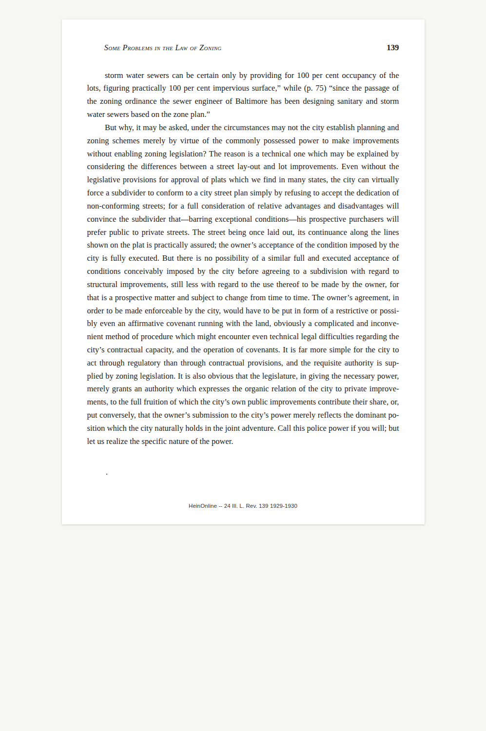Some Problems in the Law of Zoning
139
storm water sewers can be certain only by providing for 100 per cent occupancy of the lots, figuring practically 100 per cent impervious surface,” while (p. 75) “since the passage of the zoning ordinance the sewer engineer of Baltimore has been designing sanitary and storm water sewers based on the zone plan.”
But why, it may be asked, under the circumstances may not the city establish planning and zoning schemes merely by virtue of the commonly possessed power to make improvements without enabling zoning legislation? The reason is a technical one which may be explained by considering the differences between a street lay-out and lot improvements. Even without the legislative provisions for approval of plats which we find in many states, the city can virtually force a subdivider to conform to a city street plan simply by refusing to accept the dedication of non-conforming streets; for a full consideration of relative advantages and disadvantages will convince the subdivider that—barring exceptional conditions—his prospective purchasers will prefer public to private streets. The street being once laid out, its continuance along the lines shown on the plat is practically assured; the owner’s acceptance of the condition imposed by the city is fully executed. But there is no possibility of a similar full and executed acceptance of conditions conceivably imposed by the city before agreeing to a subdivision with regard to structural improvements, still less with regard to the use thereof to be made by the owner, for that is a prospective matter and subject to change from time to time. The owner’s agreement, in order to be made enforceable by the city, would have to be put in form of a restrictive or possibly even an affirmative covenant running with the land, obviously a complicated and inconvenient method of procedure which might encounter even technical legal difficulties regarding the city’s contractual capacity, and the operation of covenants. It is far more simple for the city to act through regulatory than through contractual provisions, and the requisite authority is supplied by zoning legislation. It is also obvious that the legislature, in giving the necessary power, merely grants an authority which expresses the organic relation of the city to private improvements, to the full fruition of which the city’s own public improvements contribute their share, or, put conversely, that the owner’s submission to the city’s power merely reflects the dominant position which the city naturally holds in the joint adventure. Call this police power if you will; but let us realize the specific nature of the power.
.
HeinOnline -- 24 Ill. L. Rev. 139 1929-1930